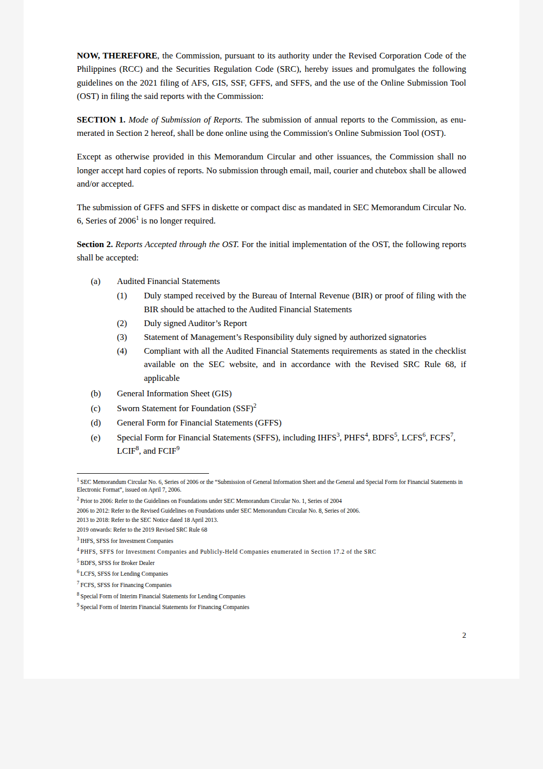NOW, THEREFORE, the Commission, pursuant to its authority under the Revised Corporation Code of the Philippines (RCC) and the Securities Regulation Code (SRC), hereby issues and promulgates the following guidelines on the 2021 filing of AFS, GIS, SSF, GFFS, and SFFS, and the use of the Online Submission Tool (OST) in filing the said reports with the Commission:
SECTION 1. Mode of Submission of Reports. The submission of annual reports to the Commission, as enumerated in Section 2 hereof, shall be done online using the Commission′s Online Submission Tool (OST).
Except as otherwise provided in this Memorandum Circular and other issuances, the Commission shall no longer accept hard copies of reports. No submission through email, mail, courier and chutebox shall be allowed and/or accepted.
The submission of GFFS and SFFS in diskette or compact disc as mandated in SEC Memorandum Circular No. 6, Series of 20061 is no longer required.
Section 2. Reports Accepted through the OST. For the initial implementation of the OST, the following reports shall be accepted:
(a) Audited Financial Statements
(1) Duly stamped received by the Bureau of Internal Revenue (BIR) or proof of filing with the BIR should be attached to the Audited Financial Statements
(2) Duly signed Auditor’s Report
(3) Statement of Management’s Responsibility duly signed by authorized signatories
(4) Compliant with all the Audited Financial Statements requirements as stated in the checklist available on the SEC website, and in accordance with the Revised SRC Rule 68, if applicable
(b) General Information Sheet (GIS)
(c) Sworn Statement for Foundation (SSF)2
(d) General Form for Financial Statements (GFFS)
(e) Special Form for Financial Statements (SFFS), including IHFS3, PHFS4, BDFS5, LCFS6, FCFS7, LCIF8, and FCIF9
1 SEC Memorandum Circular No. 6, Series of 2006 or the “Submission of General Information Sheet and the General and Special Form for Financial Statements in Electronic Format”, issued on April 7, 2006.
2 Prior to 2006: Refer to the Guidelines on Foundations under SEC Memorandum Circular No. 1, Series of 2004
2006 to 2012: Refer to the Revised Guidelines on Foundations under SEC Memorandum Circular No. 8, Series of 2006.
2013 to 2018: Refer to the SEC Notice dated 18 April 2013.
2019 onwards: Refer to the 2019 Revised SRC Rule 68
3 IHFS, SFSS for Investment Companies
4 PHFS, SFFS for Investment Companies and Publicly-Held Companies enumerated in Section 17.2 of the SRC
5 BDFS, SFSS for Broker Dealer
6 LCFS, SFSS for Lending Companies
7 FCFS, SFSS for Financing Companies
8 Special Form of Interim Financial Statements for Lending Companies
9 Special Form of Interim Financial Statements for Financing Companies
2